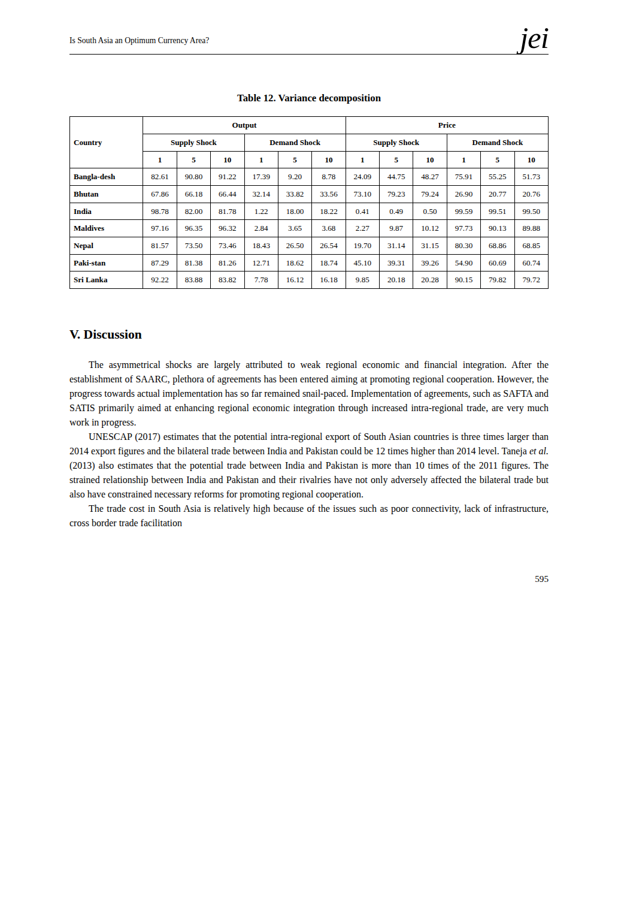Is South Asia an Optimum Currency Area?
jei
Table 12. Variance decomposition
| Country | Output | Price |
| --- | --- | --- |
| Supply Shock | Demand Shock | Supply Shock | Demand Shock |
| 1 | 5 | 10 | 1 | 5 | 10 | 1 | 5 | 10 | 1 | 5 | 10 |
| Bangla-desh | 82.61 | 90.80 | 91.22 | 17.39 | 9.20 | 8.78 | 24.09 | 44.75 | 48.27 | 75.91 | 55.25 | 51.73 |
| Bhutan | 67.86 | 66.18 | 66.44 | 32.14 | 33.82 | 33.56 | 73.10 | 79.23 | 79.24 | 26.90 | 20.77 | 20.76 |
| India | 98.78 | 82.00 | 81.78 | 1.22 | 18.00 | 18.22 | 0.41 | 0.49 | 0.50 | 99.59 | 99.51 | 99.50 |
| Maldives | 97.16 | 96.35 | 96.32 | 2.84 | 3.65 | 3.68 | 2.27 | 9.87 | 10.12 | 97.73 | 90.13 | 89.88 |
| Nepal | 81.57 | 73.50 | 73.46 | 18.43 | 26.50 | 26.54 | 19.70 | 31.14 | 31.15 | 80.30 | 68.86 | 68.85 |
| Paki-stan | 87.29 | 81.38 | 81.26 | 12.71 | 18.62 | 18.74 | 45.10 | 39.31 | 39.26 | 54.90 | 60.69 | 60.74 |
| Sri Lanka | 92.22 | 83.88 | 83.82 | 7.78 | 16.12 | 16.18 | 9.85 | 20.18 | 20.28 | 90.15 | 79.82 | 79.72 |
V. Discussion
The asymmetrical shocks are largely attributed to weak regional economic and financial integration. After the establishment of SAARC, plethora of agreements has been entered aiming at promoting regional cooperation. However, the progress towards actual implementation has so far remained snail-paced. Implementation of agreements, such as SAFTA and SATIS primarily aimed at enhancing regional economic integration through increased intra-regional trade, are very much work in progress.
UNESCAP (2017) estimates that the potential intra-regional export of South Asian countries is three times larger than 2014 export figures and the bilateral trade between India and Pakistan could be 12 times higher than 2014 level. Taneja et al. (2013) also estimates that the potential trade between India and Pakistan is more than 10 times of the 2011 figures. The strained relationship between India and Pakistan and their rivalries have not only adversely affected the bilateral trade but also have constrained necessary reforms for promoting regional cooperation.
The trade cost in South Asia is relatively high because of the issues such as poor connectivity, lack of infrastructure, cross border trade facilitation
595